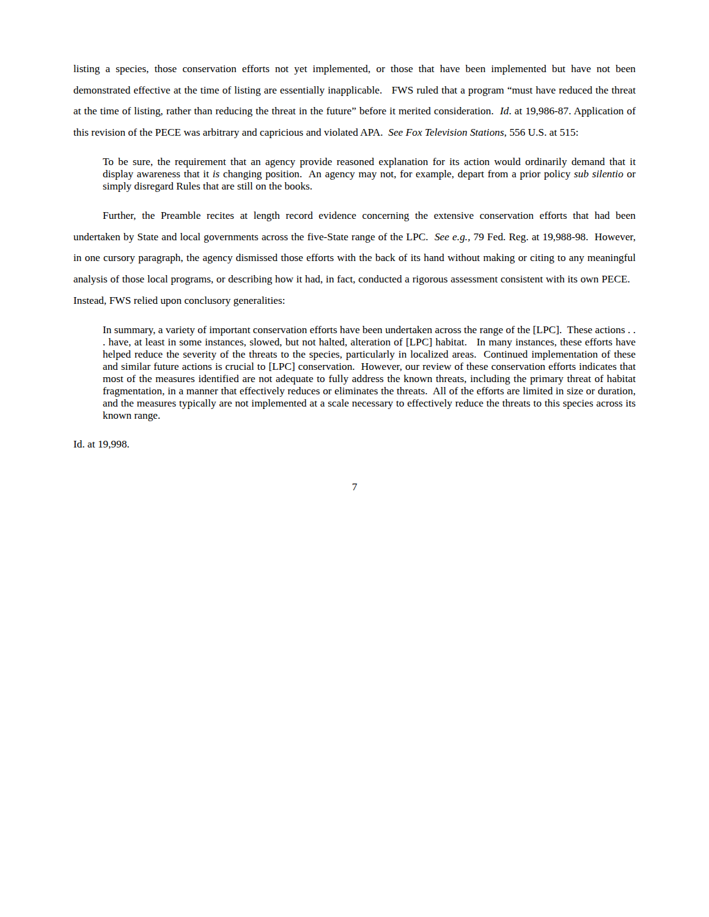listing a species, those conservation efforts not yet implemented, or those that have been implemented but have not been demonstrated effective at the time of listing are essentially inapplicable. FWS ruled that a program “must have reduced the threat at the time of listing, rather than reducing the threat in the future” before it merited consideration. Id. at 19,986-87. Application of this revision of the PECE was arbitrary and capricious and violated APA. See Fox Television Stations, 556 U.S. at 515:
To be sure, the requirement that an agency provide reasoned explanation for its action would ordinarily demand that it display awareness that it is changing position. An agency may not, for example, depart from a prior policy sub silentio or simply disregard Rules that are still on the books.
Further, the Preamble recites at length record evidence concerning the extensive conservation efforts that had been undertaken by State and local governments across the five-State range of the LPC. See e.g., 79 Fed. Reg. at 19,988-98. However, in one cursory paragraph, the agency dismissed those efforts with the back of its hand without making or citing to any meaningful analysis of those local programs, or describing how it had, in fact, conducted a rigorous assessment consistent with its own PECE. Instead, FWS relied upon conclusory generalities:
In summary, a variety of important conservation efforts have been undertaken across the range of the [LPC]. These actions . . . have, at least in some instances, slowed, but not halted, alteration of [LPC] habitat. In many instances, these efforts have helped reduce the severity of the threats to the species, particularly in localized areas. Continued implementation of these and similar future actions is crucial to [LPC] conservation. However, our review of these conservation efforts indicates that most of the measures identified are not adequate to fully address the known threats, including the primary threat of habitat fragmentation, in a manner that effectively reduces or eliminates the threats. All of the efforts are limited in size or duration, and the measures typically are not implemented at a scale necessary to effectively reduce the threats to this species across its known range.
Id. at 19,998.
7